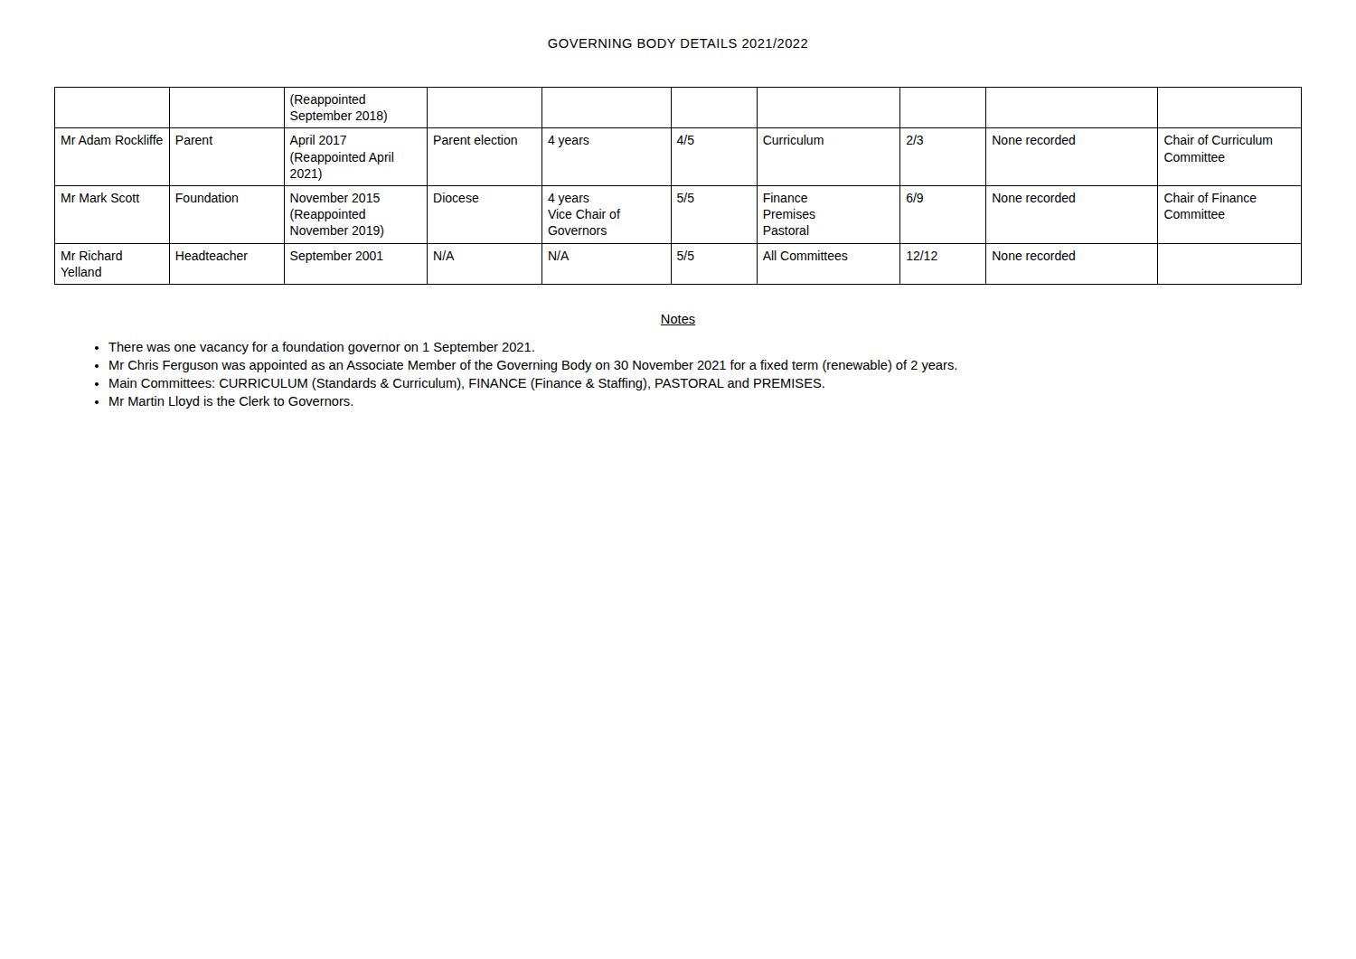GOVERNING BODY DETAILS 2021/2022
| | | (Reappointed September 2018) | | | | | | | |
| Mr Adam Rockliffe | Parent | April 2017 (Reappointed April 2021) | Parent election | 4 years | 4/5 | Curriculum | 2/3 | None recorded | Chair of Curriculum Committee |
| Mr Mark Scott | Foundation | November 2015 (Reappointed November 2019) | Diocese | 4 years Vice Chair of Governors | 5/5 | Finance Premises Pastoral | 6/9 | None recorded | Chair of Finance Committee |
| Mr Richard Yelland | Headteacher | September 2001 | N/A | N/A | 5/5 | All Committees | 12/12 | None recorded | |
Notes
There was one vacancy for a foundation governor on 1 September 2021.
Mr Chris Ferguson was appointed as an Associate Member of the Governing Body on 30 November 2021 for a fixed term (renewable) of 2 years.
Main Committees: CURRICULUM (Standards & Curriculum), FINANCE (Finance & Staffing), PASTORAL and PREMISES.
Mr Martin Lloyd is the Clerk to Governors.